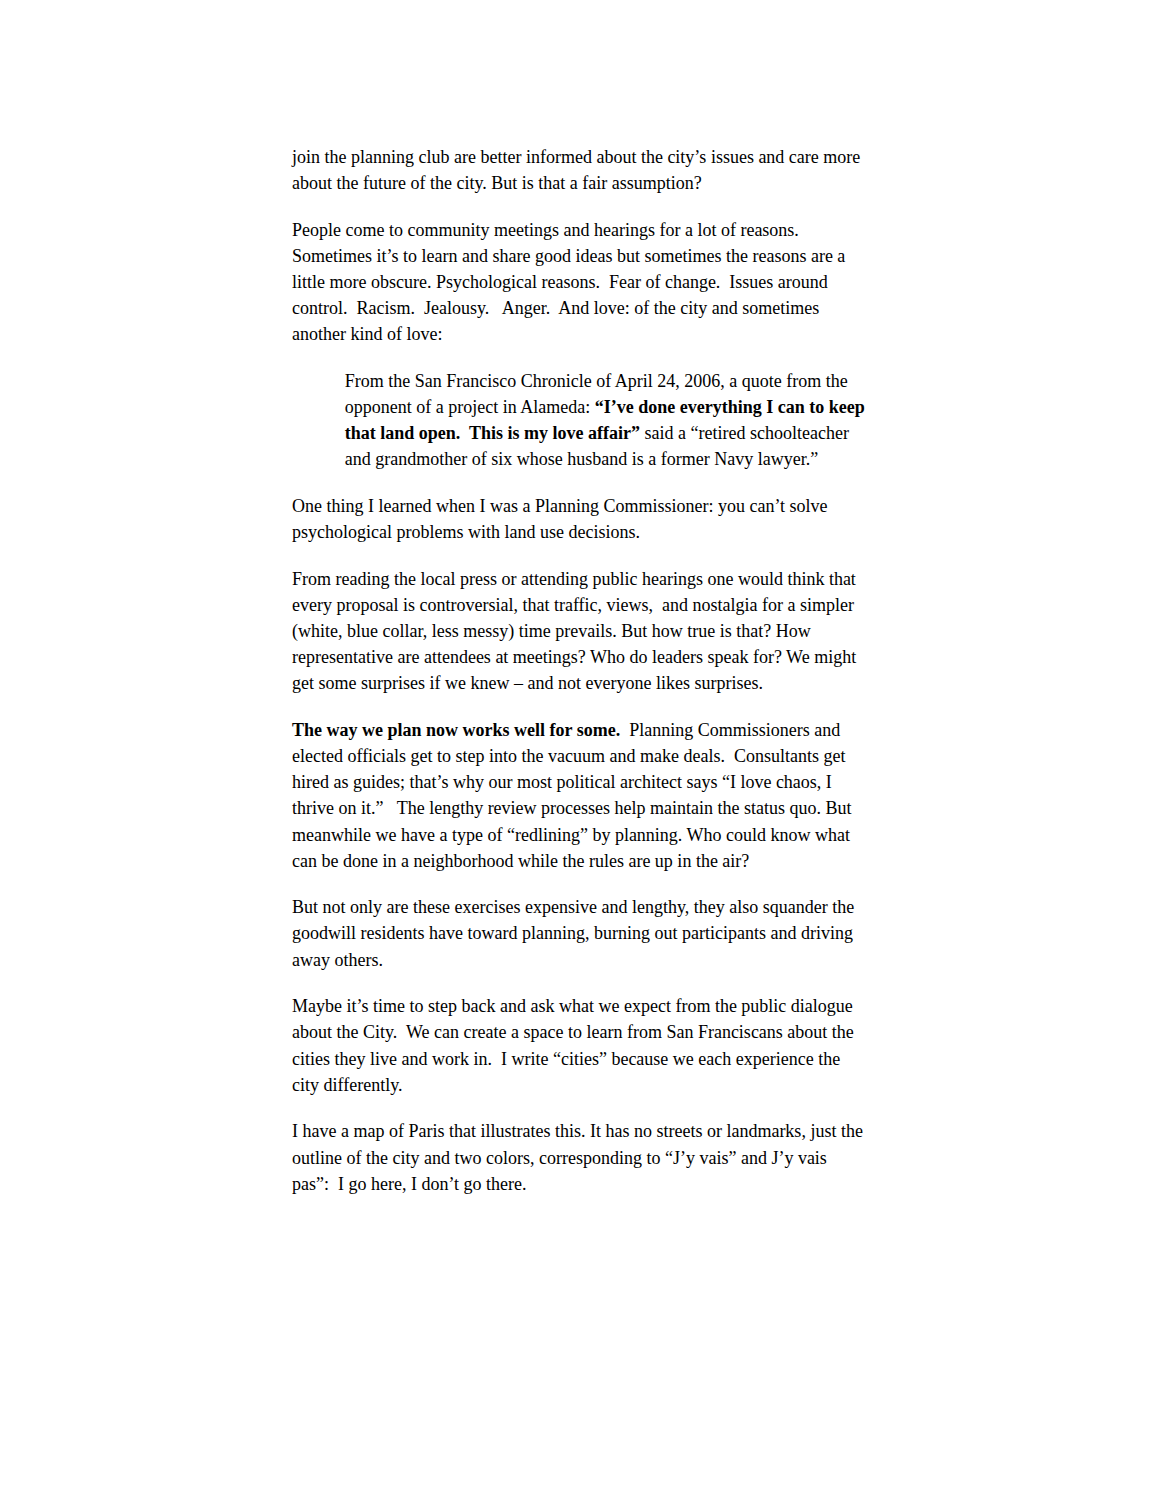join the planning club are better informed about the city’s issues and care more about the future of the city. But is that a fair assumption?
People come to community meetings and hearings for a lot of reasons. Sometimes it’s to learn and share good ideas but sometimes the reasons are a little more obscure. Psychological reasons. Fear of change. Issues around control. Racism. Jealousy. Anger. And love: of the city and sometimes another kind of love:
From the San Francisco Chronicle of April 24, 2006, a quote from the opponent of a project in Alameda: “I’ve done everything I can to keep that land open. This is my love affair” said a “retired schoolteacher and grandmother of six whose husband is a former Navy lawyer.”
One thing I learned when I was a Planning Commissioner: you can’t solve psychological problems with land use decisions.
From reading the local press or attending public hearings one would think that every proposal is controversial, that traffic, views, and nostalgia for a simpler (white, blue collar, less messy) time prevails. But how true is that? How representative are attendees at meetings? Who do leaders speak for? We might get some surprises if we knew – and not everyone likes surprises.
The way we plan now works well for some. Planning Commissioners and elected officials get to step into the vacuum and make deals. Consultants get hired as guides; that’s why our most political architect says “I love chaos, I thrive on it.” The lengthy review processes help maintain the status quo. But meanwhile we have a type of “redlining” by planning. Who could know what can be done in a neighborhood while the rules are up in the air?
But not only are these exercises expensive and lengthy, they also squander the goodwill residents have toward planning, burning out participants and driving away others.
Maybe it’s time to step back and ask what we expect from the public dialogue about the City. We can create a space to learn from San Franciscans about the cities they live and work in. I write “cities” because we each experience the city differently.
I have a map of Paris that illustrates this. It has no streets or landmarks, just the outline of the city and two colors, corresponding to “J’y vais” and J’y vais pas”: I go here, I don’t go there.